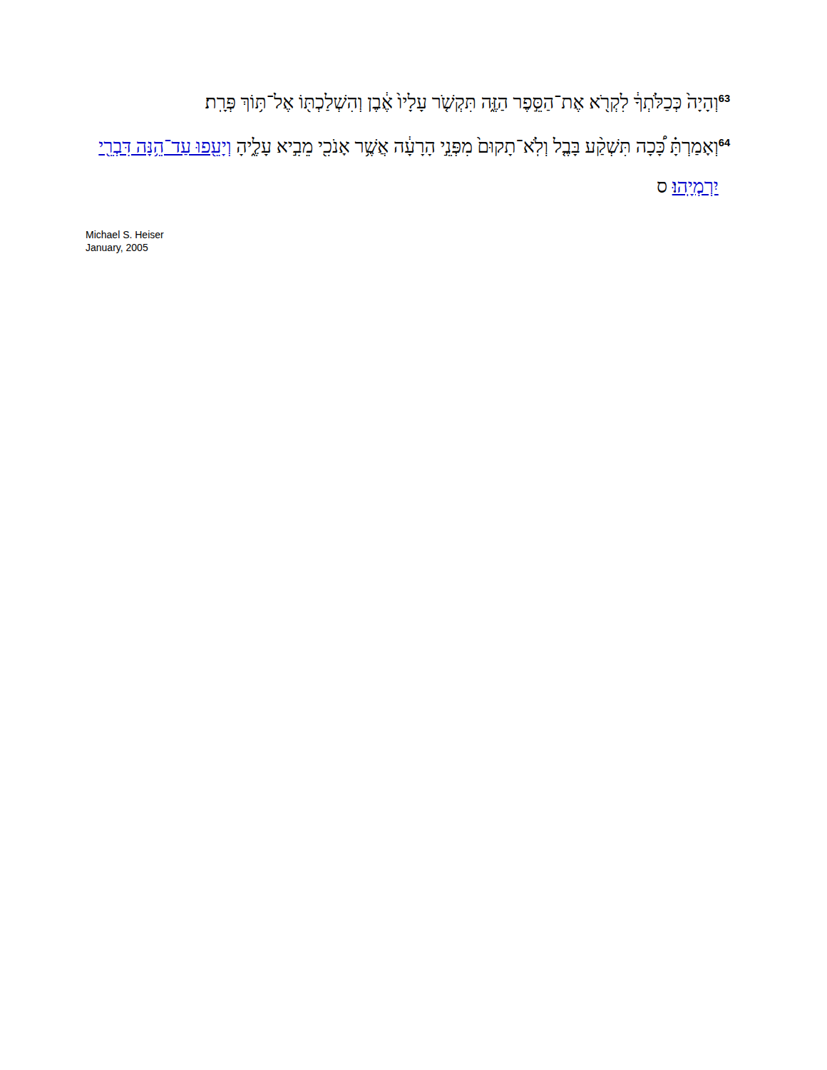63
וְהָיָה֙ כְּכַלֹּתְךָ֔ לִקְרֹ֖א אֶת־הַסֵּ֣פֶר הַזֶּ֑ה תִּקְשֹׁ֤ר עָלָיו֙ אֶ֔בֶן וְהִשְׁלַכְתּ֖וֹ אֶל־תּ֥וֹךְ פְּרָֽת׃
64
וְאָמַרְתָּ֗ כָּ֠כָה תִּשְׁקַ֨ע בָּבֶ֤ל וְלֹֽא־תָקוּם֙ מִפְּנֵ֣י הָרָעָ֔ה אֲשֶׁ֥ר אָנֹכִ֖י מֵבִ֣יא עָלֶ֑יהָ וְיָעֵ֖פוּ עַד־הֵ֥נָּה דִּבְרֵ֖י יִרְמְיָֽהוּ׃ ס
Michael S. Heiser
January, 2005